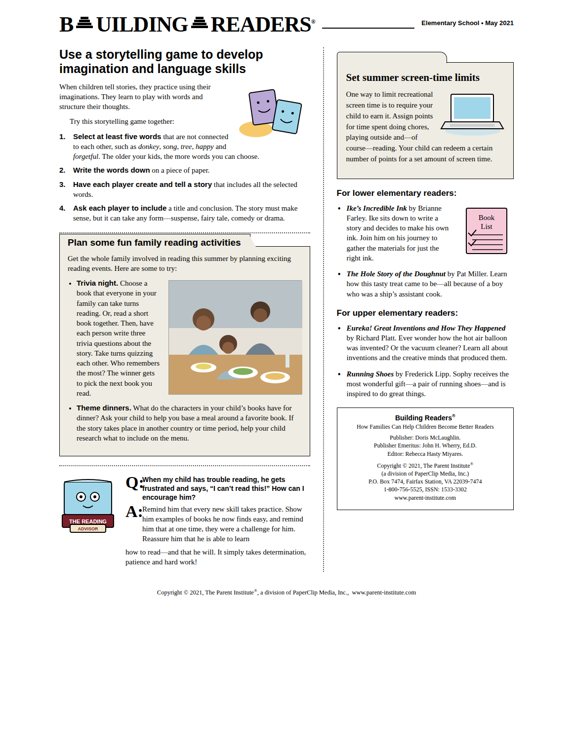B UILDING READERS®
Elementary School • May 2021
Use a storytelling game to develop
imagination and language skills
When children tell stories, they practice using their imaginations. They learn to play with words and structure their thoughts.
Try this storytelling game together:
Select at least five words that are not connected to each other, such as donkey, song, tree, happy and forgetful. The older your kids, the more words you can choose.
Write the words down on a piece of paper.
Have each player create and tell a story that includes all the selected words.
Ask each player to include a title and conclusion. The story must make sense, but it can take any form—suspense, fairy tale, comedy or drama.
Plan some fun family reading activities
Get the whole family involved in reading this summer by planning exciting reading events. Here are some to try:
Trivia night. Choose a book that everyone in your family can take turns reading. Or, read a short book together. Then, have each person write three trivia questions about the story. Take turns quizzing each other. Who remembers the most? The winner gets to pick the next book you read.
Theme dinners. What do the characters in your child’s books have for dinner? Ask your child to help you base a meal around a favorite book. If the story takes place in another country or time period, help your child research what to include on the menu.
THE READING ADVISOR
Q:
When my child has trouble reading, he gets frustrated and says, “I can’t read this!” How can I encourage him?
A:
Remind him that every new skill takes practice. Show him examples of books he now finds easy, and remind him that at one time, they were a challenge for him. Reassure him that he is able to learn
how to read—and that he will. It simply takes determination, patience and hard work!
Set summer screen-time limits
One way to limit recreational screen time is to require your child to earn it. Assign points for time spent doing chores, playing outside and—of course—reading. Your child can redeem a certain number of points for a set amount of screen time.
For lower elementary readers:
Book List
Ike’s Incredible Ink by Brianne Farley. Ike sits down to write a story and decides to make his own ink. Join him on his journey to gather the materials for just the right ink.
The Hole Story of the Doughnut by Pat Miller. Learn how this tasty treat came to be—all because of a boy who was a ship’s assistant cook.
For upper elementary readers:
Eureka! Great Inventions and How They Happened by Richard Platt. Ever wonder how the hot air balloon was invented? Or the vacuum cleaner? Learn all about inventions and the creative minds that produced them.
Running Shoes by Frederick Lipp. Sophy receives the most wonderful gift—a pair of running shoes—and is inspired to do great things.
Building Readers®
How Families Can Help Children Become Better Readers
Publisher: Doris McLaughlin.
Publisher Emeritus: John H. Wherry, Ed.D.
Editor: Rebecca Hasty Miyares.
Copyright © 2021, The Parent Institute®
(a division of PaperClip Media, Inc.)
P.O. Box 7474, Fairfax Station, VA 22039-7474
1-800-756-5525, ISSN: 1533-3302
www.parent-institute.com
Copyright © 2021, The Parent Institute®, a division of PaperClip Media, Inc., www.parent-institute.com